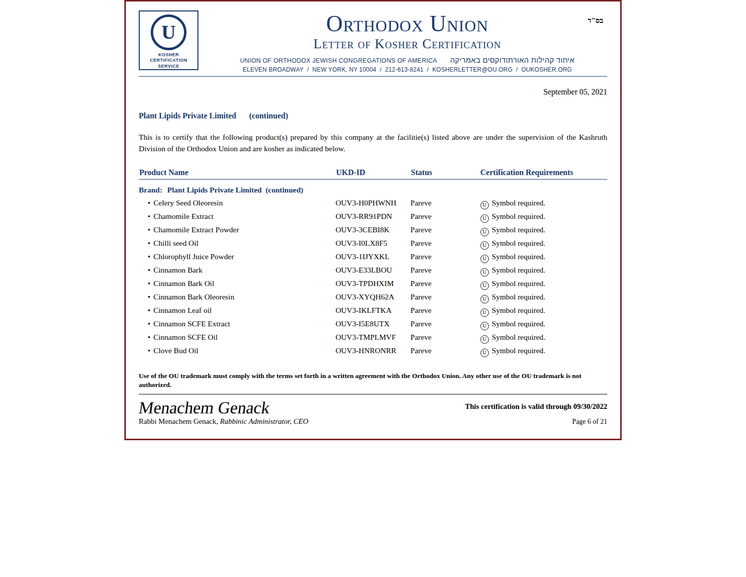בס"ד
U
KOSHER
CERTIFICATION
SERVICE
Orthodox Union
Letter of Kosher Certification
UNION OF ORTHODOX JEWISH CONGREGATIONS OF AMERICA איחוד קהילות האורתודוקסים באמריקה
ELEVEN BROADWAY / NEW YORK, NY 10004 / 212-613-8241 / KOSHERLETTER@OU.ORG / OUKOSHER.ORG
September 05, 2021
Plant Lipids Private Limited (continued)
This is to certify that the following product(s) prepared by this company at the facilitie(s) listed above are under the supervision of the Kashruth Division of the Orthodox Union and are kosher as indicated below.
| Product Name | UKD-ID | Status | Certification Requirements |
| --- | --- | --- | --- |
| Brand: Plant Lipids Private Limited (continued) |
| • Celery Seed Oleoresin | OUV3-H0PHWNH | Pareve | U Symbol required. |
| • Chamomile Extract | OUV3-RR91PDN | Pareve | U Symbol required. |
| • Chamomile Extract Powder | OUV3-3CEBI8K | Pareve | U Symbol required. |
| • Chilli seed Oil | OUV3-I0LX8F5 | Pareve | U Symbol required. |
| • Chlorophyll Juice Powder | OUV3-1IJYXKL | Pareve | U Symbol required. |
| • Cinnamon Bark | OUV3-E33LBOU | Pareve | U Symbol required. |
| • Cinnamon Bark Oil | OUV3-TPDHXIM | Pareve | U Symbol required. |
| • Cinnamon Bark Oleoresin | OUV3-XYQH62A | Pareve | U Symbol required. |
| • Cinnamon Leaf oil | OUV3-IKLFTKA | Pareve | U Symbol required. |
| • Cinnamon SCFE Extract | OUV3-I5E8UTX | Pareve | U Symbol required. |
| • Cinnamon SCFE Oil | OUV3-TMPLMVF | Pareve | U Symbol required. |
| • Clove Bud Oil | OUV3-HNRONRR | Pareve | U Symbol required. |
Use of the OU trademark must comply with the terms set forth in a written agreement with the Orthodox Union. Any other use of the OU trademark is not authorized.
Menachem Genack
Rabbi Menachem Genack, Rabbinic Administrator, CEO
This certification is valid through 09/30/2022
Page 6 of 21